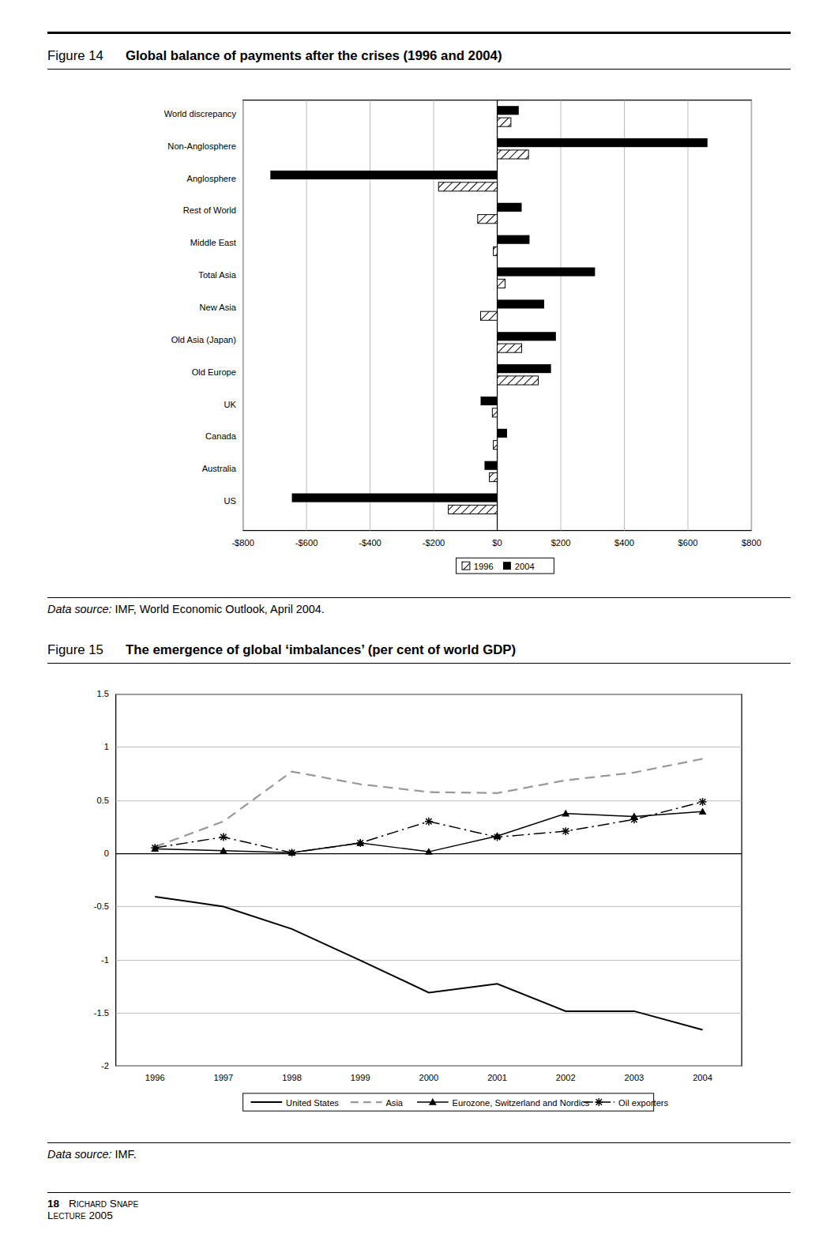Figure 14 Global balance of payments after the crises (1996 and 2004)
World discrepancy Non-Anglosphere Anglosphere Rest of World Middle East Total Asia New Asia Old Asia (Japan) Old Europe UK Canada Australia US -$800 -$600 -$400 -$200 $0 $200 $400 $600 $800 1996 2004
Data source: IMF, World Economic Outlook, April 2004.
Figure 15 The emergence of global ‘imbalances’ (per cent of world GDP)
1.5 1 0.5 0 -0.5 -1 -1.5 -2 1996 1997 1998 1999 2000 2001 2002 2003 2004 United States Asia Eurozone, Switzerland and Nordics Oil exporters
Data source: IMF.
18 Richard Snape
Lecture 2005